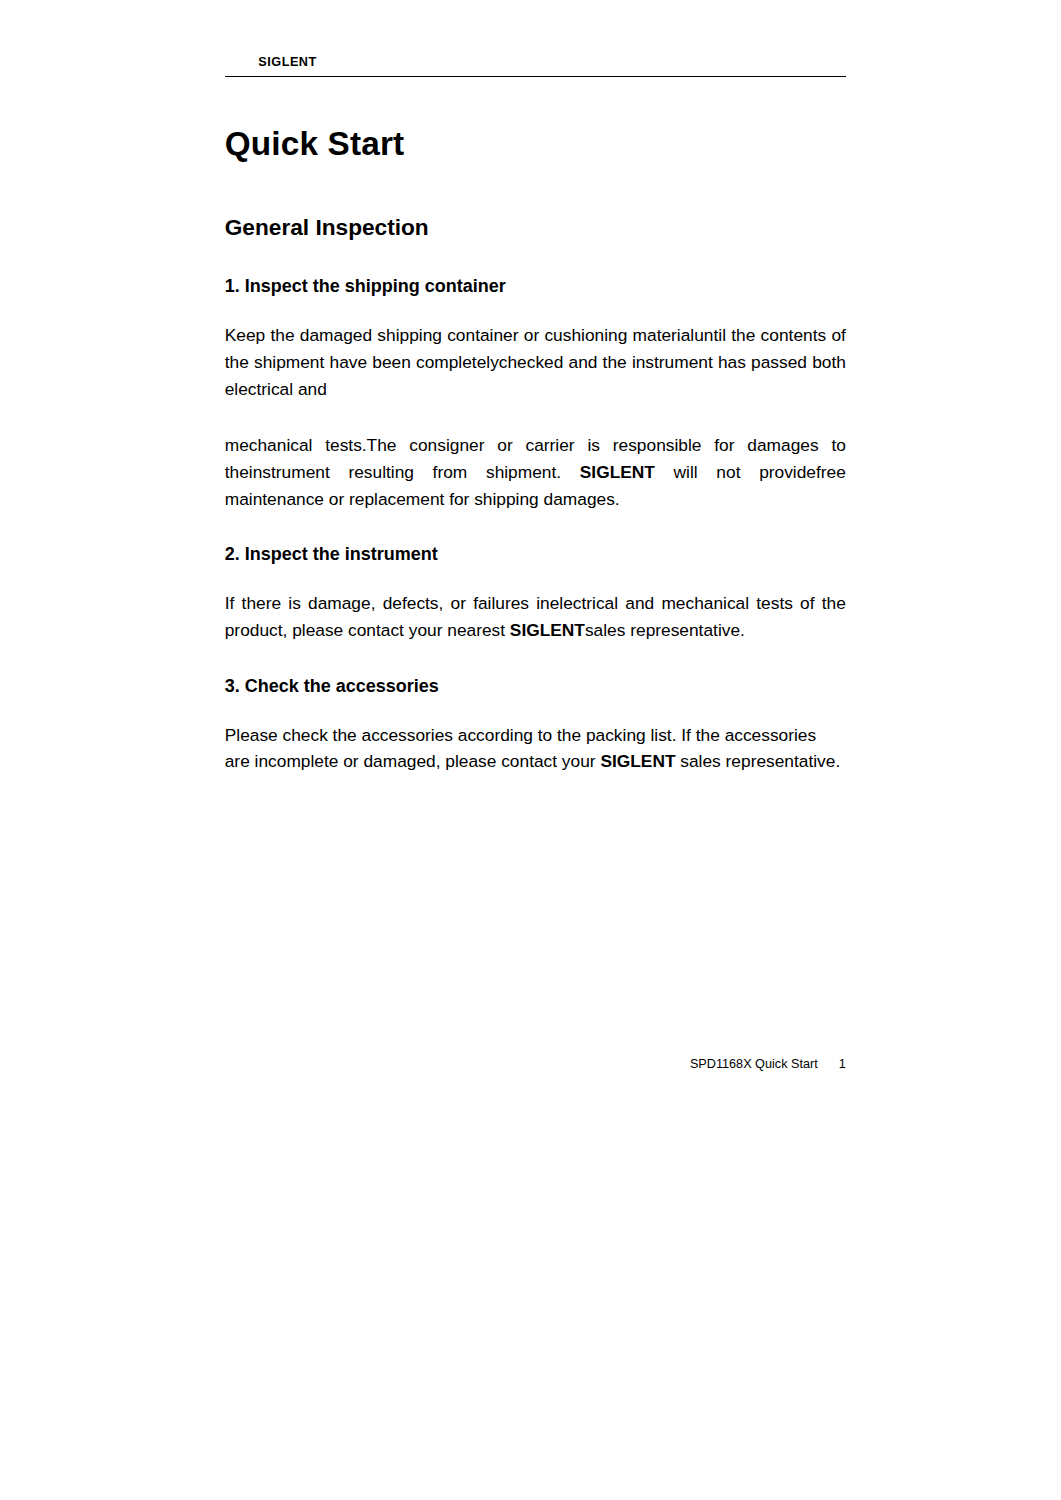SIGLENT
Quick Start
General Inspection
1. Inspect the shipping container
Keep the damaged shipping container or cushioning materialuntil the contents of the shipment have been completelychecked and the instrument has passed both electrical and
mechanical tests.The consigner or carrier is responsible for damages to theinstrument resulting from shipment. SIGLENT will not providefree maintenance or replacement for shipping damages.
2. Inspect the instrument
If there is damage, defects, or failures inelectrical and mechanical tests of the product, please contact your nearest SIGLENTsales representative.
3. Check the accessories
Please check the accessories according to the packing list. If the accessories are incomplete or damaged, please contact your SIGLENT sales representative.
SPD1168X Quick Start1